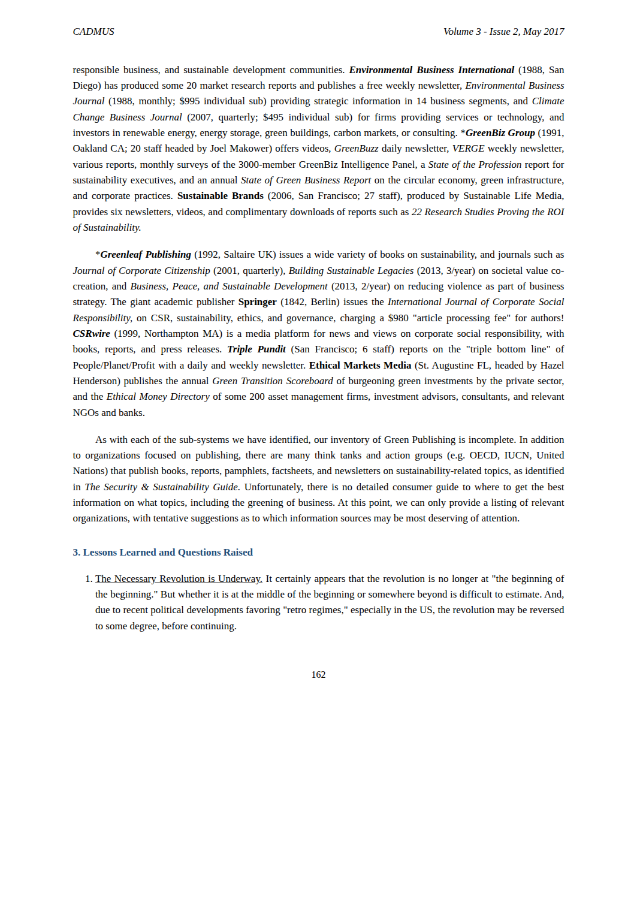CADMUS Volume 3 - Issue 2, May 2017
responsible business, and sustainable development communities. Environmental Business International (1988, San Diego) has produced some 20 market research reports and publishes a free weekly newsletter, Environmental Business Journal (1988, monthly; $995 individual sub) providing strategic information in 14 business segments, and Climate Change Business Journal (2007, quarterly; $495 individual sub) for firms providing services or technology, and investors in renewable energy, energy storage, green buildings, carbon markets, or consulting. *GreenBiz Group (1991, Oakland CA; 20 staff headed by Joel Makower) offers videos, GreenBuzz daily newsletter, VERGE weekly newsletter, various reports, monthly surveys of the 3000-member GreenBiz Intelligence Panel, a State of the Profession report for sustainability executives, and an annual State of Green Business Report on the circular economy, green infrastructure, and corporate practices. Sustainable Brands (2006, San Francisco; 27 staff), produced by Sustainable Life Media, provides six newsletters, videos, and complimentary downloads of reports such as 22 Research Studies Proving the ROI of Sustainability.
*Greenleaf Publishing (1992, Saltaire UK) issues a wide variety of books on sustainability, and journals such as Journal of Corporate Citizenship (2001, quarterly), Building Sustainable Legacies (2013, 3/year) on societal value co-creation, and Business, Peace, and Sustainable Development (2013, 2/year) on reducing violence as part of business strategy. The giant academic publisher Springer (1842, Berlin) issues the International Journal of Corporate Social Responsibility, on CSR, sustainability, ethics, and governance, charging a $980 "article processing fee" for authors! CSRwire (1999, Northampton MA) is a media platform for news and views on corporate social responsibility, with books, reports, and press releases. Triple Pundit (San Francisco; 6 staff) reports on the "triple bottom line" of People/Planet/Profit with a daily and weekly newsletter. Ethical Markets Media (St. Augustine FL, headed by Hazel Henderson) publishes the annual Green Transition Scoreboard of burgeoning green investments by the private sector, and the Ethical Money Directory of some 200 asset management firms, investment advisors, consultants, and relevant NGOs and banks.
As with each of the sub-systems we have identified, our inventory of Green Publishing is incomplete. In addition to organizations focused on publishing, there are many think tanks and action groups (e.g. OECD, IUCN, United Nations) that publish books, reports, pamphlets, factsheets, and newsletters on sustainability-related topics, as identified in The Security & Sustainability Guide. Unfortunately, there is no detailed consumer guide to where to get the best information on what topics, including the greening of business. At this point, we can only provide a listing of relevant organizations, with tentative suggestions as to which information sources may be most deserving of attention.
3. Lessons Learned and Questions Raised
The Necessary Revolution is Underway. It certainly appears that the revolution is no longer at "the beginning of the beginning." But whether it is at the middle of the beginning or somewhere beyond is difficult to estimate. And, due to recent political developments favoring "retro regimes," especially in the US, the revolution may be reversed to some degree, before continuing.
162